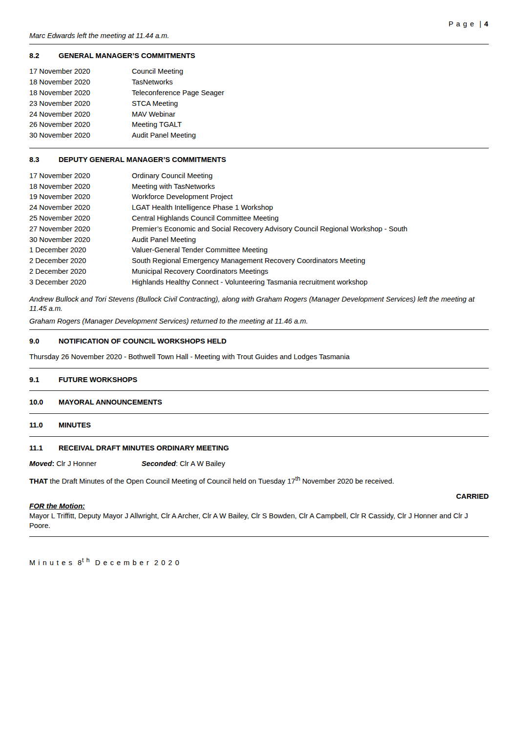P a g e | 4
Marc Edwards left the meeting at 11.44 a.m.
8.2 GENERAL MANAGER’S COMMITMENTS
| 17 November 2020 | Council Meeting |
| 18 November 2020 | TasNetworks |
| 18 November 2020 | Teleconference Page Seager |
| 23 November 2020 | STCA Meeting |
| 24 November 2020 | MAV Webinar |
| 26 November 2020 | Meeting TGALT |
| 30 November 2020 | Audit Panel Meeting |
8.3 DEPUTY GENERAL MANAGER’S COMMITMENTS
| 17 November 2020 | Ordinary Council Meeting |
| 18 November 2020 | Meeting with TasNetworks |
| 19 November 2020 | Workforce Development Project |
| 24 November 2020 | LGAT Health Intelligence Phase 1 Workshop |
| 25 November 2020 | Central Highlands Council Committee Meeting |
| 27 November 2020 | Premier’s Economic and Social Recovery Advisory Council Regional Workshop - South |
| 30 November 2020 | Audit Panel Meeting |
| 1 December 2020 | Valuer-General Tender Committee Meeting |
| 2 December 2020 | South Regional Emergency Management Recovery Coordinators Meeting |
| 2 December 2020 | Municipal Recovery Coordinators Meetings |
| 3 December 2020 | Highlands Healthy Connect - Volunteering Tasmania recruitment workshop |
Andrew Bullock and Tori Stevens (Bullock Civil Contracting), along with Graham Rogers (Manager Development Services) left the meeting at 11.45 a.m.
Graham Rogers (Manager Development Services) returned to the meeting at 11.46 a.m.
9.0 NOTIFICATION OF COUNCIL WORKSHOPS HELD
Thursday 26 November 2020 - Bothwell Town Hall - Meeting with Trout Guides and Lodges Tasmania
9.1 FUTURE WORKSHOPS
10.0 MAYORAL ANNOUNCEMENTS
11.0 MINUTES
11.1 RECEIVAL DRAFT MINUTES ORDINARY MEETING
Moved: Clr J Honner Seconded: Clr A W Bailey
THAT the Draft Minutes of the Open Council Meeting of Council held on Tuesday 17th November 2020 be received.
CARRIED
FOR the Motion:
Mayor L Triffitt, Deputy Mayor J Allwright, Clr A Archer, Clr A W Bailey, Clr S Bowden, Clr A Campbell, Clr R Cassidy, Clr J Honner and Clr J Poore.
M i n u t e s 8t h D e c e m b e r 2 0 2 0